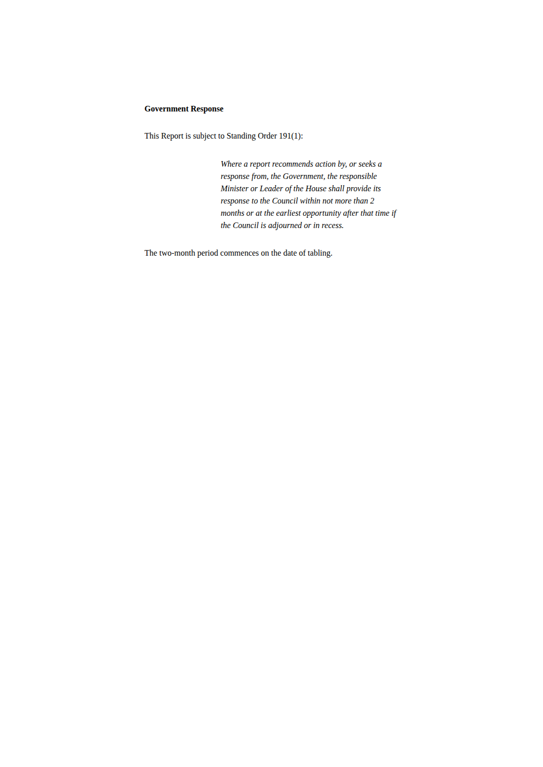Government Response
This Report is subject to Standing Order 191(1):
Where a report recommends action by, or seeks a response from, the Government, the responsible Minister or Leader of the House shall provide its response to the Council within not more than 2 months or at the earliest opportunity after that time if the Council is adjourned or in recess.
The two-month period commences on the date of tabling.